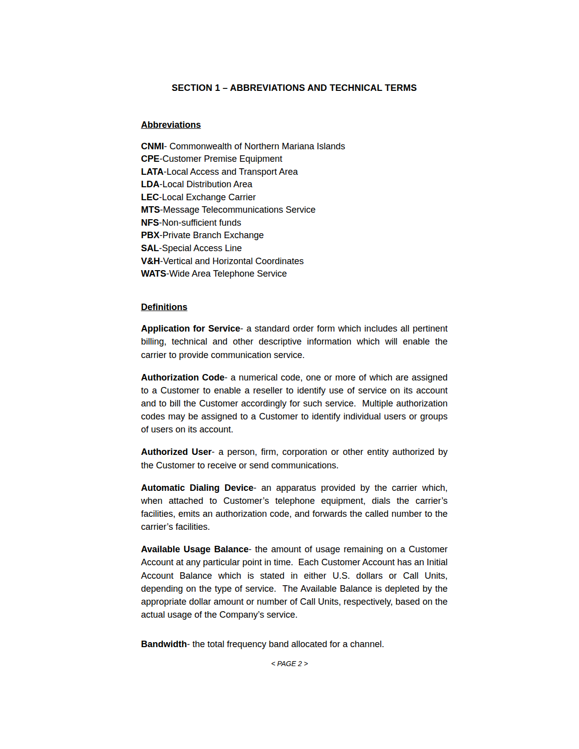SECTION 1 – ABBREVIATIONS AND TECHNICAL TERMS
Abbreviations
CNMI- Commonwealth of Northern Mariana Islands
CPE-Customer Premise Equipment
LATA-Local Access and Transport Area
LDA-Local Distribution Area
LEC-Local Exchange Carrier
MTS-Message Telecommunications Service
NFS-Non-sufficient funds
PBX-Private Branch Exchange
SAL-Special Access Line
V&H-Vertical and Horizontal Coordinates
WATS-Wide Area Telephone Service
Definitions
Application for Service- a standard order form which includes all pertinent billing, technical and other descriptive information which will enable the carrier to provide communication service.
Authorization Code- a numerical code, one or more of which are assigned to a Customer to enable a reseller to identify use of service on its account and to bill the Customer accordingly for such service. Multiple authorization codes may be assigned to a Customer to identify individual users or groups of users on its account.
Authorized User- a person, firm, corporation or other entity authorized by the Customer to receive or send communications.
Automatic Dialing Device- an apparatus provided by the carrier which, when attached to Customer’s telephone equipment, dials the carrier’s facilities, emits an authorization code, and forwards the called number to the carrier’s facilities.
Available Usage Balance- the amount of usage remaining on a Customer Account at any particular point in time. Each Customer Account has an Initial Account Balance which is stated in either U.S. dollars or Call Units, depending on the type of service. The Available Balance is depleted by the appropriate dollar amount or number of Call Units, respectively, based on the actual usage of the Company’s service.
Bandwidth- the total frequency band allocated for a channel.
< PAGE 2 >